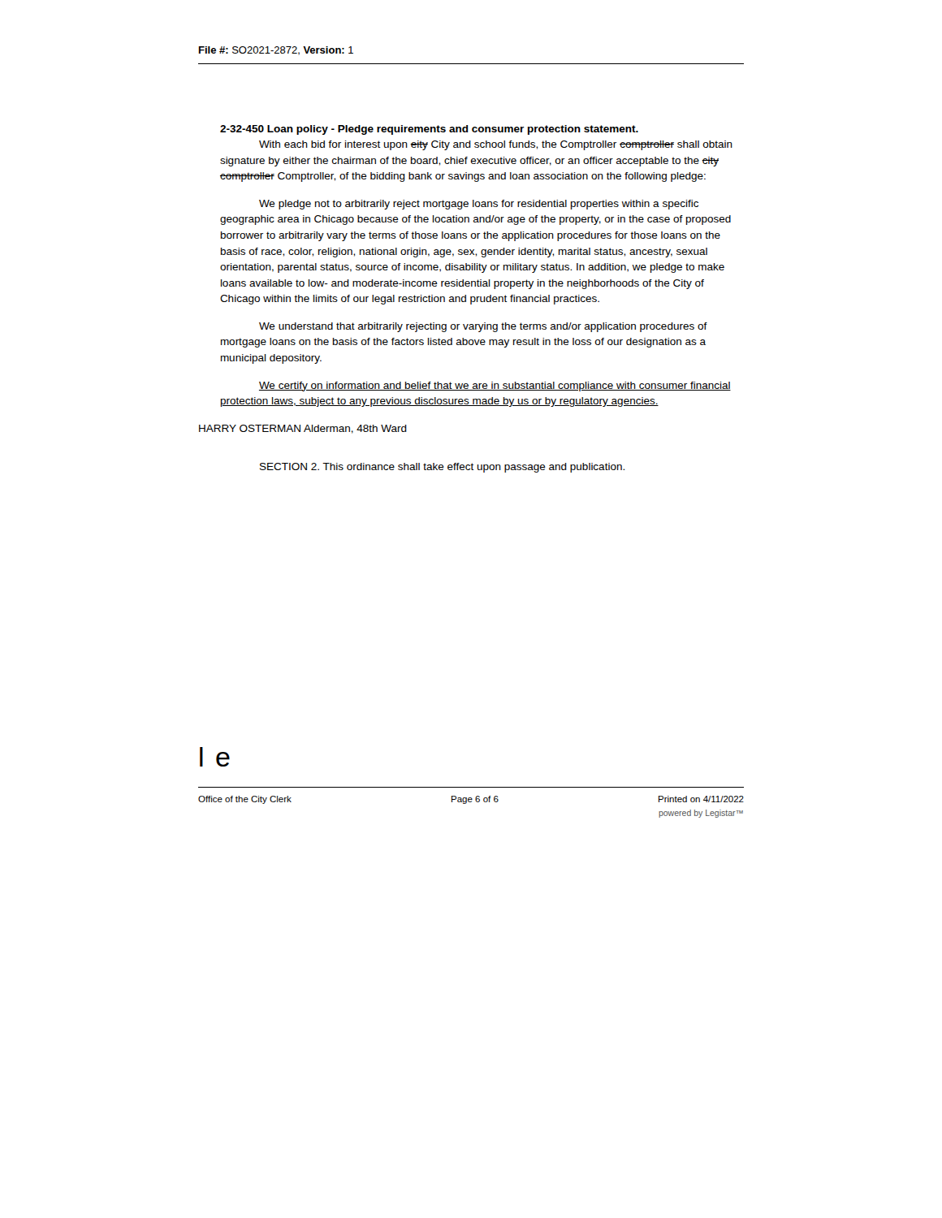File #: SO2021-2872, Version: 1
2-32-450 Loan policy - Pledge requirements and consumer protection statement.
With each bid for interest upon eity City and school funds, the Comptroller comptroller shall obtain signature by either the chairman of the board, chief executive officer, or an officer acceptable to the city comptroller Comptroller, of the bidding bank or savings and loan association on the following pledge:
We pledge not to arbitrarily reject mortgage loans for residential properties within a specific geographic area in Chicago because of the location and/or age of the property, or in the case of proposed borrower to arbitrarily vary the terms of those loans or the application procedures for those loans on the basis of race, color, religion, national origin, age, sex, gender identity, marital status, ancestry, sexual orientation, parental status, source of income, disability or military status. In addition, we pledge to make loans available to low- and moderate-income residential property in the neighborhoods of the City of Chicago within the limits of our legal restriction and prudent financial practices.
We understand that arbitrarily rejecting or varying the terms and/or application procedures of mortgage loans on the basis of the factors listed above may result in the loss of our designation as a municipal depository.
We certify on information and belief that we are in substantial compliance with consumer financial protection laws, subject to any previous disclosures made by us or by regulatory agencies.
HARRY OSTERMAN Alderman, 48th Ward
SECTION 2. This ordinance shall take effect upon passage and publication.
l e
Office of the City Clerk
Page 6 of 6
Printed on 4/11/2022
powered by Legistar™